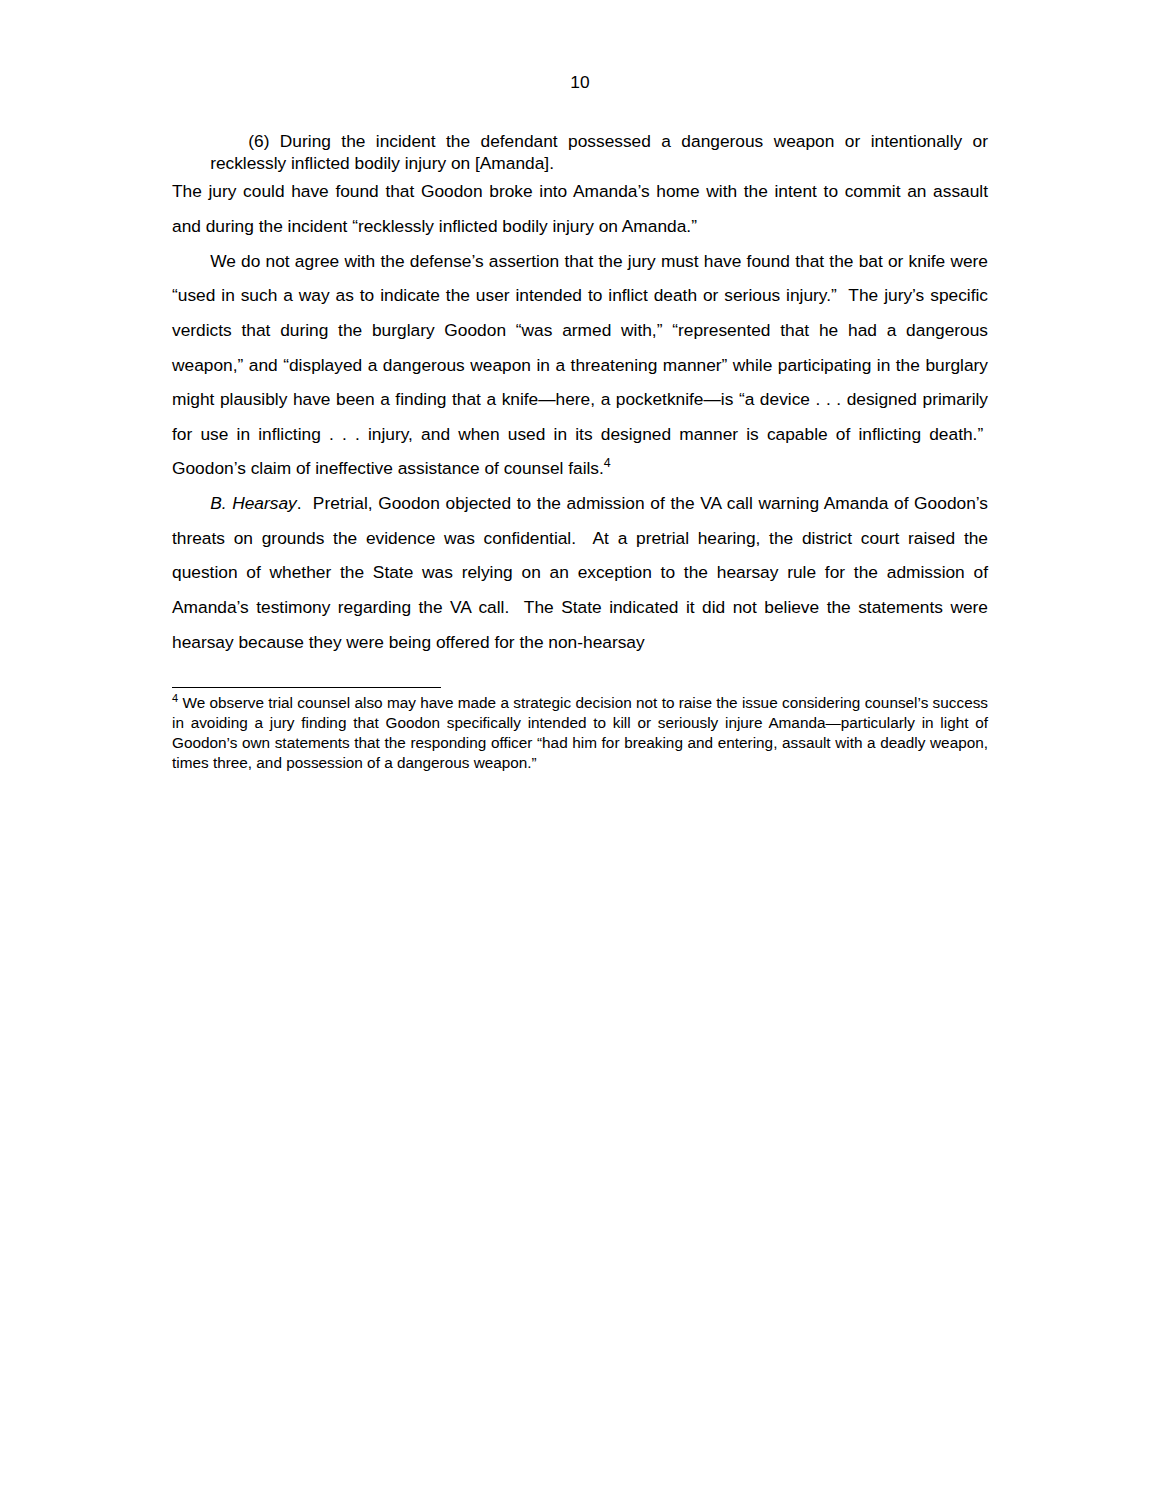10
(6) During the incident the defendant possessed a dangerous weapon or intentionally or recklessly inflicted bodily injury on [Amanda].
The jury could have found that Goodon broke into Amanda’s home with the intent to commit an assault and during the incident “recklessly inflicted bodily injury on Amanda.”
We do not agree with the defense’s assertion that the jury must have found that the bat or knife were “used in such a way as to indicate the user intended to inflict death or serious injury.” The jury’s specific verdicts that during the burglary Goodon “was armed with,” “represented that he had a dangerous weapon,” and “displayed a dangerous weapon in a threatening manner” while participating in the burglary might plausibly have been a finding that a knife—here, a pocketknife—is “a device . . . designed primarily for use in inflicting . . . injury, and when used in its designed manner is capable of inflicting death.” Goodon’s claim of ineffective assistance of counsel fails.4
B. Hearsay. Pretrial, Goodon objected to the admission of the VA call warning Amanda of Goodon’s threats on grounds the evidence was confidential. At a pretrial hearing, the district court raised the question of whether the State was relying on an exception to the hearsay rule for the admission of Amanda’s testimony regarding the VA call. The State indicated it did not believe the statements were hearsay because they were being offered for the non-hearsay
4 We observe trial counsel also may have made a strategic decision not to raise the issue considering counsel’s success in avoiding a jury finding that Goodon specifically intended to kill or seriously injure Amanda—particularly in light of Goodon’s own statements that the responding officer “had him for breaking and entering, assault with a deadly weapon, times three, and possession of a dangerous weapon.”